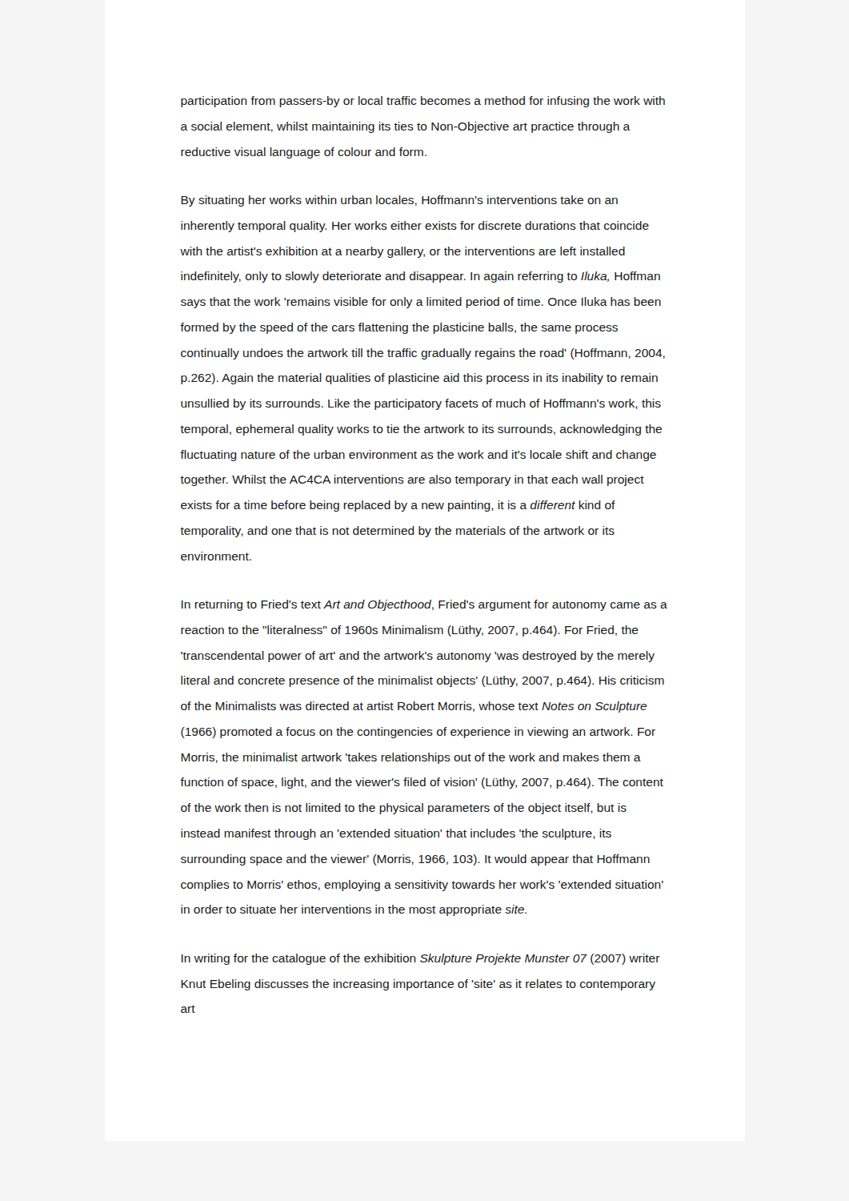participation from passers-by or local traffic becomes a method for infusing the work with a social element, whilst maintaining its ties to Non-Objective art practice through a reductive visual language of colour and form.
By situating her works within urban locales, Hoffmann's interventions take on an inherently temporal quality. Her works either exists for discrete durations that coincide with the artist's exhibition at a nearby gallery, or the interventions are left installed indefinitely, only to slowly deteriorate and disappear. In again referring to Iluka, Hoffman says that the work 'remains visible for only a limited period of time. Once Iluka has been formed by the speed of the cars flattening the plasticine balls, the same process continually undoes the artwork till the traffic gradually regains the road' (Hoffmann, 2004, p.262). Again the material qualities of plasticine aid this process in its inability to remain unsullied by its surrounds. Like the participatory facets of much of Hoffmann's work, this temporal, ephemeral quality works to tie the artwork to its surrounds, acknowledging the fluctuating nature of the urban environment as the work and it's locale shift and change together. Whilst the AC4CA interventions are also temporary in that each wall project exists for a time before being replaced by a new painting, it is a different kind of temporality, and one that is not determined by the materials of the artwork or its environment.
In returning to Fried's text Art and Objecthood, Fried's argument for autonomy came as a reaction to the "literalness" of 1960s Minimalism (Lüthy, 2007, p.464). For Fried, the 'transcendental power of art' and the artwork's autonomy 'was destroyed by the merely literal and concrete presence of the minimalist objects' (Lüthy, 2007, p.464). His criticism of the Minimalists was directed at artist Robert Morris, whose text Notes on Sculpture (1966) promoted a focus on the contingencies of experience in viewing an artwork. For Morris, the minimalist artwork 'takes relationships out of the work and makes them a function of space, light, and the viewer's filed of vision' (Lüthy, 2007, p.464). The content of the work then is not limited to the physical parameters of the object itself, but is instead manifest through an 'extended situation' that includes 'the sculpture, its surrounding space and the viewer' (Morris, 1966, 103). It would appear that Hoffmann complies to Morris' ethos, employing a sensitivity towards her work's 'extended situation' in order to situate her interventions in the most appropriate site.
In writing for the catalogue of the exhibition Skulpture Projekte Munster 07 (2007) writer Knut Ebeling discusses the increasing importance of 'site' as it relates to contemporary art